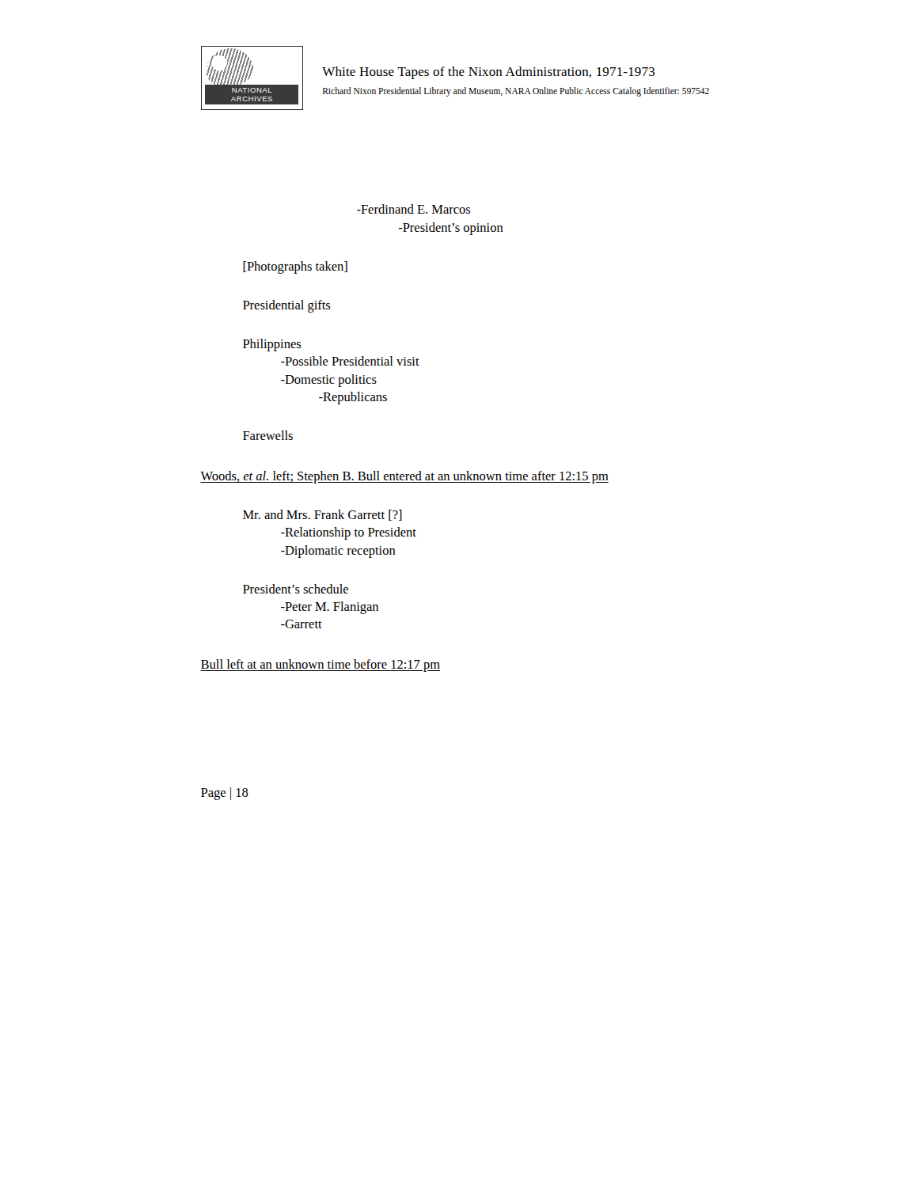NATIONAL
ARCHIVES
White House Tapes of the Nixon Administration, 1971-1973
Richard Nixon Presidential Library and Museum, NARA Online Public Access Catalog Identifier: 597542
-Ferdinand E. Marcos
-President’s opinion
[Photographs taken]
Presidential gifts
Philippines
-Possible Presidential visit
-Domestic politics
-Republicans
Farewells
Woods, et al. left; Stephen B. Bull entered at an unknown time after 12:15 pm
Mr. and Mrs. Frank Garrett [?]
-Relationship to President
-Diplomatic reception
President’s schedule
-Peter M. Flanigan
-Garrett
Bull left at an unknown time before 12:17 pm
Page | 18